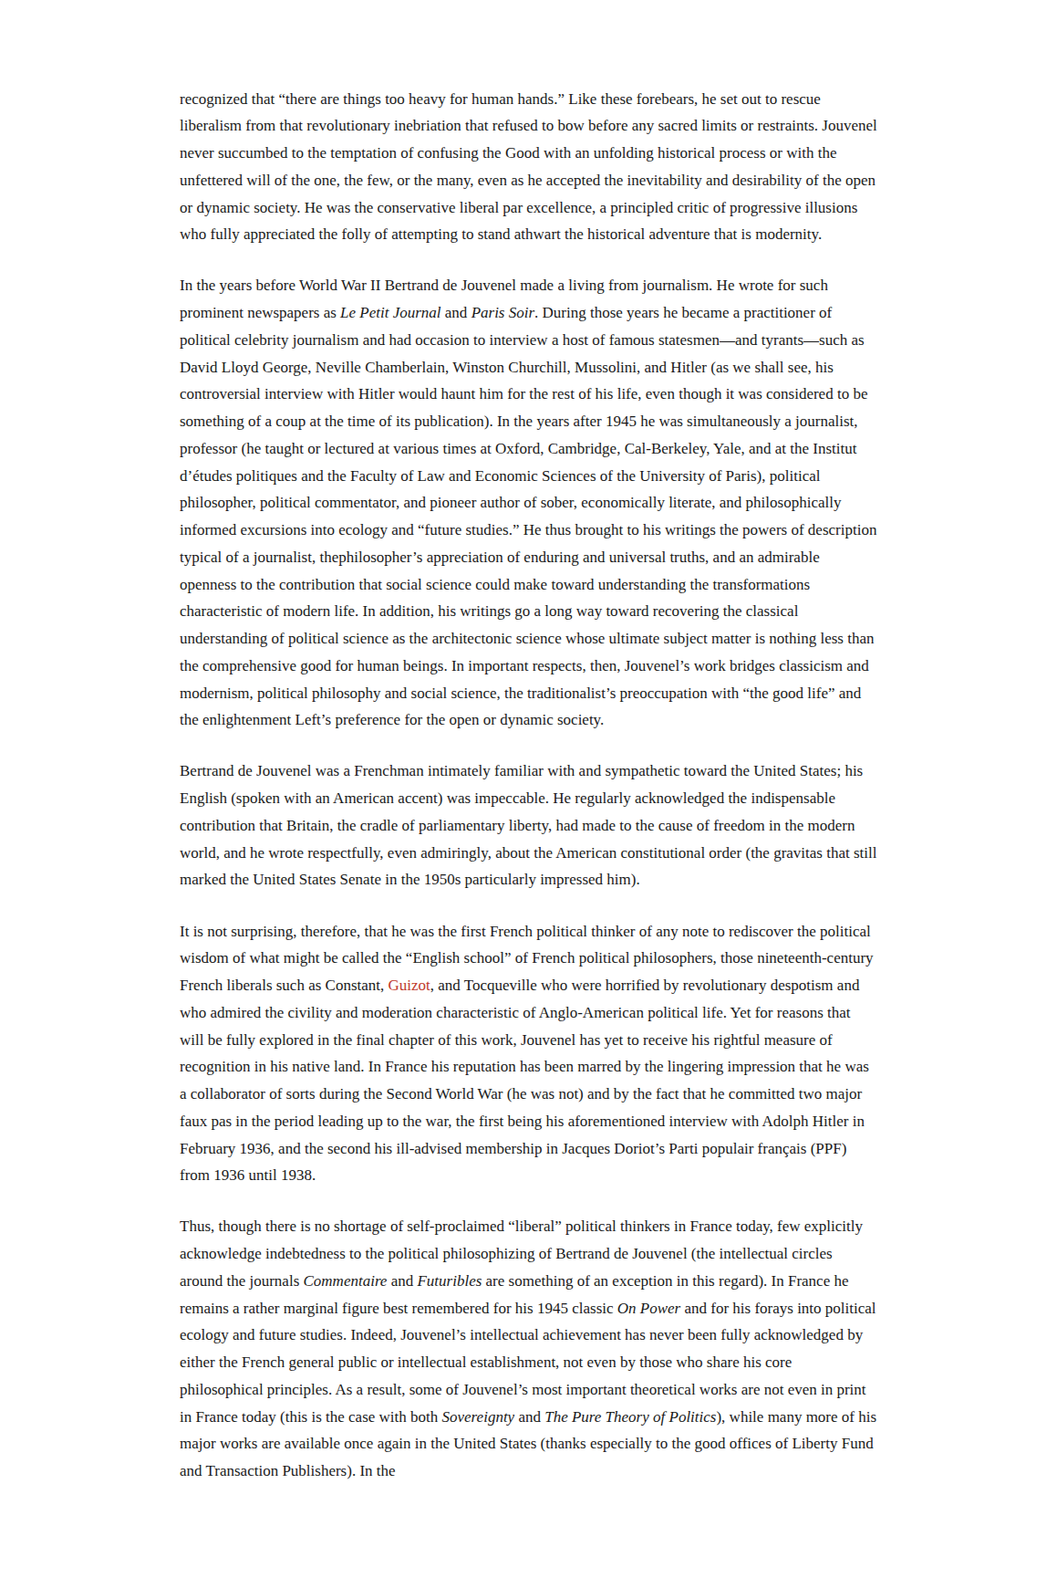recognized that “there are things too heavy for human hands.” Like these forebears, he set out to rescue liberalism from that revolutionary inebriation that refused to bow before any sacred limits or restraints. Jouvenel never succumbed to the temptation of confusing the Good with an unfolding historical process or with the unfettered will of the one, the few, or the many, even as he accepted the inevitability and desirability of the open or dynamic society. He was the conservative liberal par excellence, a principled critic of progressive illusions who fully appreciated the folly of attempting to stand athwart the historical adventure that is modernity.
In the years before World War II Bertrand de Jouvenel made a living from journalism. He wrote for such prominent newspapers as Le Petit Journal and Paris Soir. During those years he became a practitioner of political celebrity journalism and had occasion to interview a host of famous statesmen—and tyrants—such as David Lloyd George, Neville Chamberlain, Winston Churchill, Mussolini, and Hitler (as we shall see, his controversial interview with Hitler would haunt him for the rest of his life, even though it was considered to be something of a coup at the time of its publication). In the years after 1945 he was simultaneously a journalist, professor (he taught or lectured at various times at Oxford, Cambridge, Cal-Berkeley, Yale, and at the Institut d’études politiques and the Faculty of Law and Economic Sciences of the University of Paris), political philosopher, political commentator, and pioneer author of sober, economically literate, and philosophically informed excursions into ecology and “future studies.” He thus brought to his writings the powers of description typical of a journalist, thephilosopher’s appreciation of enduring and universal truths, and an admirable openness to the contribution that social science could make toward understanding the transformations characteristic of modern life. In addition, his writings go a long way toward recovering the classical understanding of political science as the architectonic science whose ultimate subject matter is nothing less than the comprehensive good for human beings. In important respects, then, Jouvenel’s work bridges classicism and modernism, political philosophy and social science, the traditionalist’s preoccupation with “the good life” and the enlightenment Left’s preference for the open or dynamic society.
Bertrand de Jouvenel was a Frenchman intimately familiar with and sympathetic toward the United States; his English (spoken with an American accent) was impeccable. He regularly acknowledged the indispensable contribution that Britain, the cradle of parliamentary liberty, had made to the cause of freedom in the modern world, and he wrote respectfully, even admiringly, about the American constitutional order (the gravitas that still marked the United States Senate in the 1950s particularly impressed him).
It is not surprising, therefore, that he was the first French political thinker of any note to rediscover the political wisdom of what might be called the “English school” of French political philosophers, those nineteenth-century French liberals such as Constant, Guizot, and Tocqueville who were horrified by revolutionary despotism and who admired the civility and moderation characteristic of Anglo-American political life. Yet for reasons that will be fully explored in the final chapter of this work, Jouvenel has yet to receive his rightful measure of recognition in his native land. In France his reputation has been marred by the lingering impression that he was a collaborator of sorts during the Second World War (he was not) and by the fact that he committed two major faux pas in the period leading up to the war, the first being his aforementioned interview with Adolph Hitler in February 1936, and the second his ill-advised membership in Jacques Doriot’s Parti populair français (PPF) from 1936 until 1938.
Thus, though there is no shortage of self-proclaimed “liberal” political thinkers in France today, few explicitly acknowledge indebtedness to the political philosophizing of Bertrand de Jouvenel (the intellectual circles around the journals Commentaire and Futuribles are something of an exception in this regard). In France he remains a rather marginal figure best remembered for his 1945 classic On Power and for his forays into political ecology and future studies. Indeed, Jouvenel’s intellectual achievement has never been fully acknowledged by either the French general public or intellectual establishment, not even by those who share his core philosophical principles. As a result, some of Jouvenel’s most important theoretical works are not even in print in France today (this is the case with both Sovereignty and The Pure Theory of Politics), while many more of his major works are available once again in the United States (thanks especially to the good offices of Liberty Fund and Transaction Publishers). In the